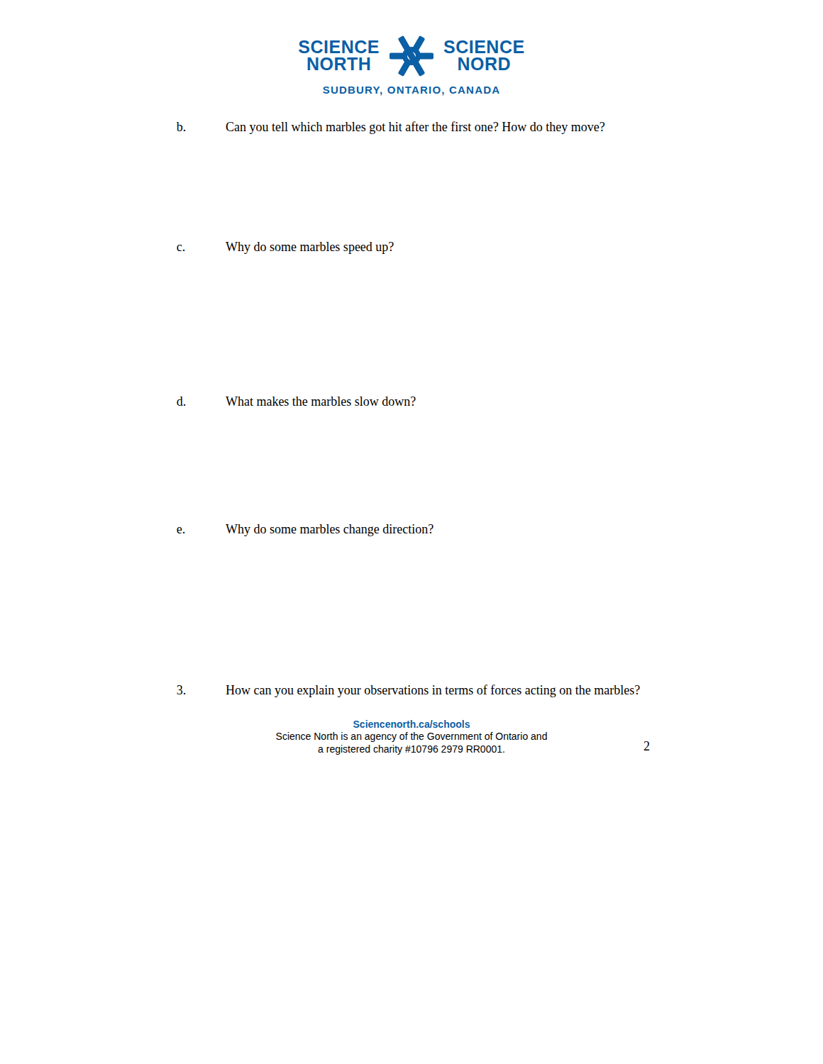SCIENCE NORTH
SCIENCE NORD
SUDBURY, ONTARIO, CANADA
b.
Can you tell which marbles got hit after the first one? How do they move?
c.
Why do some marbles speed up?
d.
What makes the marbles slow down?
e.
Why do some marbles change direction?
3.
How can you explain your observations in terms of forces acting on the marbles?
Sciencenorth.ca/schools
Science North is an agency of the Government of Ontario and
a registered charity #10796 2979 RR0001.
2